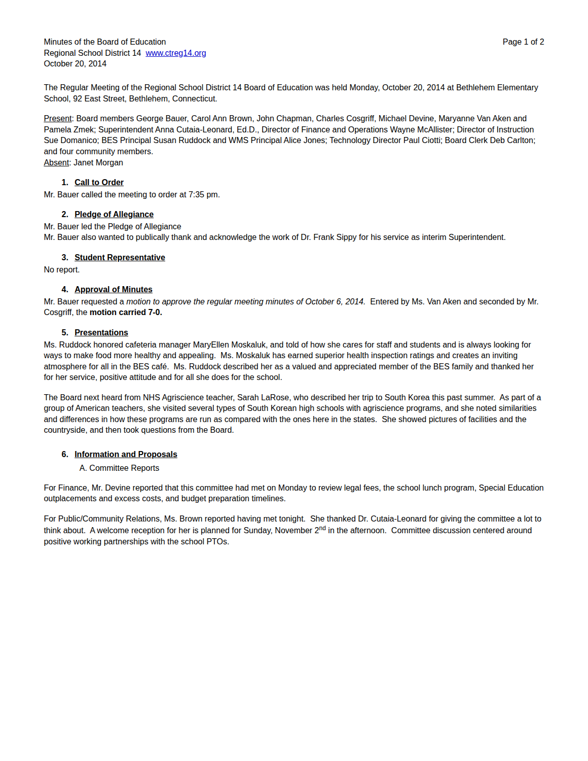Minutes of the Board of Education
Page 1 of 2
Regional School District 14 www.ctreg14.org
October 20, 2014
The Regular Meeting of the Regional School District 14 Board of Education was held Monday, October 20, 2014 at Bethlehem Elementary School, 92 East Street, Bethlehem, Connecticut.
Present: Board members George Bauer, Carol Ann Brown, John Chapman, Charles Cosgriff, Michael Devine, Maryanne Van Aken and Pamela Zmek; Superintendent Anna Cutaia-Leonard, Ed.D., Director of Finance and Operations Wayne McAllister; Director of Instruction Sue Domanico; BES Principal Susan Ruddock and WMS Principal Alice Jones; Technology Director Paul Ciotti; Board Clerk Deb Carlton; and four community members.
Absent: Janet Morgan
1. Call to Order
Mr. Bauer called the meeting to order at 7:35 pm.
2. Pledge of Allegiance
Mr. Bauer led the Pledge of Allegiance
Mr. Bauer also wanted to publically thank and acknowledge the work of Dr. Frank Sippy for his service as interim Superintendent.
3. Student Representative
No report.
4. Approval of Minutes
Mr. Bauer requested a motion to approve the regular meeting minutes of October 6, 2014. Entered by Ms. Van Aken and seconded by Mr. Cosgriff, the motion carried 7-0.
5. Presentations
Ms. Ruddock honored cafeteria manager MaryEllen Moskaluk, and told of how she cares for staff and students and is always looking for ways to make food more healthy and appealing. Ms. Moskaluk has earned superior health inspection ratings and creates an inviting atmosphere for all in the BES café. Ms. Ruddock described her as a valued and appreciated member of the BES family and thanked her for her service, positive attitude and for all she does for the school.
The Board next heard from NHS Agriscience teacher, Sarah LaRose, who described her trip to South Korea this past summer. As part of a group of American teachers, she visited several types of South Korean high schools with agriscience programs, and she noted similarities and differences in how these programs are run as compared with the ones here in the states. She showed pictures of facilities and the countryside, and then took questions from the Board.
6. Information and Proposals
A. Committee Reports
For Finance, Mr. Devine reported that this committee had met on Monday to review legal fees, the school lunch program, Special Education outplacements and excess costs, and budget preparation timelines.
For Public/Community Relations, Ms. Brown reported having met tonight. She thanked Dr. Cutaia-Leonard for giving the committee a lot to think about. A welcome reception for her is planned for Sunday, November 2nd in the afternoon. Committee discussion centered around positive working partnerships with the school PTOs.